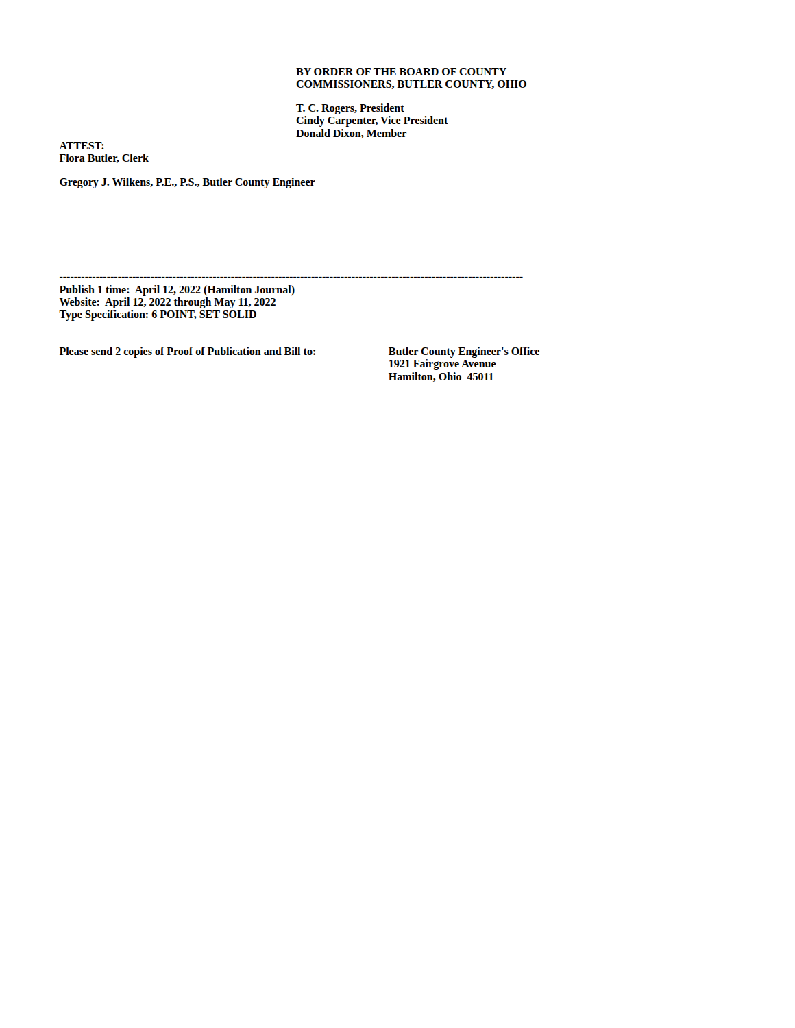BY ORDER OF THE BOARD OF COUNTY
COMMISSIONERS, BUTLER COUNTY, OHIO
T. C. Rogers, President
Cindy Carpenter, Vice President
Donald Dixon, Member
ATTEST:
Flora Butler, Clerk
Gregory J. Wilkens, P.E., P.S., Butler County Engineer
-------------------------------------------------------------------------------------------------------------------------------
Publish 1 time: April 12, 2022 (Hamilton Journal)
Website: April 12, 2022 through May 11, 2022
Type Specification: 6 POINT, SET SOLID
| Please send 2 copies of Proof of Publication and Bill to: | Butler County Engineer's Office |
| | 1921 Fairgrove Avenue |
| | Hamilton, Ohio 45011 |